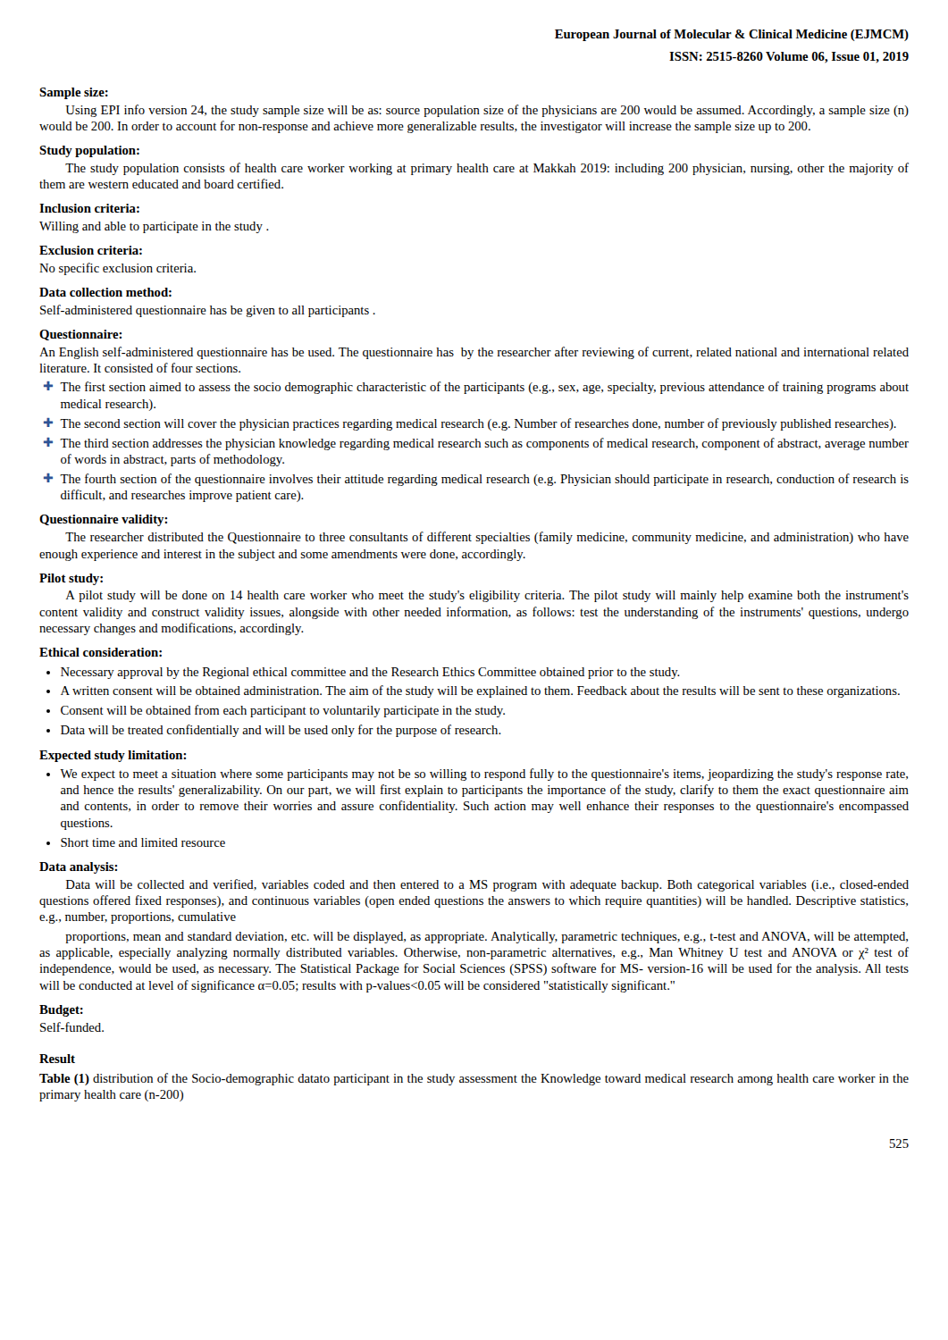European Journal of Molecular & Clinical Medicine (EJMCM) ISSN: 2515-8260 Volume 06, Issue 01, 2019
Sample size:
Using EPI info version 24, the study sample size will be as: source population size of the physicians are 200 would be assumed. Accordingly, a sample size (n) would be 200. In order to account for non-response and achieve more generalizable results, the investigator will increase the sample size up to 200.
Study population:
The study population consists of health care worker working at primary health care at Makkah 2019: including 200 physician, nursing, other the majority of them are western educated and board certified.
Inclusion criteria:
Willing and able to participate in the study .
Exclusion criteria:
No specific exclusion criteria.
Data collection method:
Self-administered questionnaire has be given to all participants .
Questionnaire:
An English self-administered questionnaire has be used. The questionnaire has by the researcher after reviewing of current, related national and international related literature. It consisted of four sections.
The first section aimed to assess the socio demographic characteristic of the participants (e.g., sex, age, specialty, previous attendance of training programs about medical research).
The second section will cover the physician practices regarding medical research (e.g. Number of researches done, number of previously published researches).
The third section addresses the physician knowledge regarding medical research such as components of medical research, component of abstract, average number of words in abstract, parts of methodology.
The fourth section of the questionnaire involves their attitude regarding medical research (e.g. Physician should participate in research, conduction of research is difficult, and researches improve patient care).
Questionnaire validity:
The researcher distributed the Questionnaire to three consultants of different specialties (family medicine, community medicine, and administration) who have enough experience and interest in the subject and some amendments were done, accordingly.
Pilot study:
A pilot study will be done on 14 health care worker who meet the study's eligibility criteria. The pilot study will mainly help examine both the instrument's content validity and construct validity issues, alongside with other needed information, as follows: test the understanding of the instruments' questions, undergo necessary changes and modifications, accordingly.
Ethical consideration:
Necessary approval by the Regional ethical committee and the Research Ethics Committee obtained prior to the study.
A written consent will be obtained administration. The aim of the study will be explained to them. Feedback about the results will be sent to these organizations.
Consent will be obtained from each participant to voluntarily participate in the study.
Data will be treated confidentially and will be used only for the purpose of research.
Expected study limitation:
We expect to meet a situation where some participants may not be so willing to respond fully to the questionnaire's items, jeopardizing the study's response rate, and hence the results' generalizability. On our part, we will first explain to participants the importance of the study, clarify to them the exact questionnaire aim and contents, in order to remove their worries and assure confidentiality. Such action may well enhance their responses to the questionnaire's encompassed questions.
Short time and limited resource
Data analysis:
Data will be collected and verified, variables coded and then entered to a MS program with adequate backup. Both categorical variables (i.e., closed-ended questions offered fixed responses), and continuous variables (open ended questions the answers to which require quantities) will be handled. Descriptive statistics, e.g., number, proportions, cumulative
proportions, mean and standard deviation, etc. will be displayed, as appropriate. Analytically, parametric techniques, e.g., t-test and ANOVA, will be attempted, as applicable, especially analyzing normally distributed variables. Otherwise, non-parametric alternatives, e.g., Man Whitney U test and ANOVA or χ² test of independence, would be used, as necessary. The Statistical Package for Social Sciences (SPSS) software for MS- version-16 will be used for the analysis. All tests will be conducted at level of significance α=0.05; results with p-values<0.05 will be considered "statistically significant."
Budget:
Self-funded.
Result
Table (1) distribution of the Socio-demographic datato participant in the study assessment the Knowledge toward medical research among health care worker in the primary health care (n-200)
525